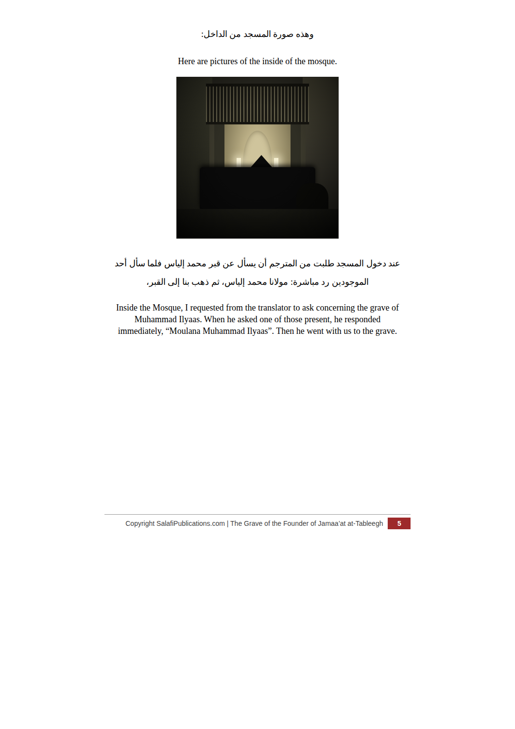وهذه صورة المسجد من الداخل:
Here are pictures of the inside of the mosque.
عند دخول المسجد طلبت من المترجم أن يسأل عن قبر محمد إلياس فلما سأل أحد الموجودين رد مباشرة: مولانا محمد إلياس، ثم ذهب بنا إلى القبر،
Inside the Mosque, I requested from the translator to ask concerning the grave of Muhammad Ilyaas. When he asked one of those present, he responded immediately, “Moulana Muhammad Ilyaas”. Then he went with us to the grave.
Copyright SalafiPublications.com | The Grave of the Founder of Jamaa’at at-Tableegh
5